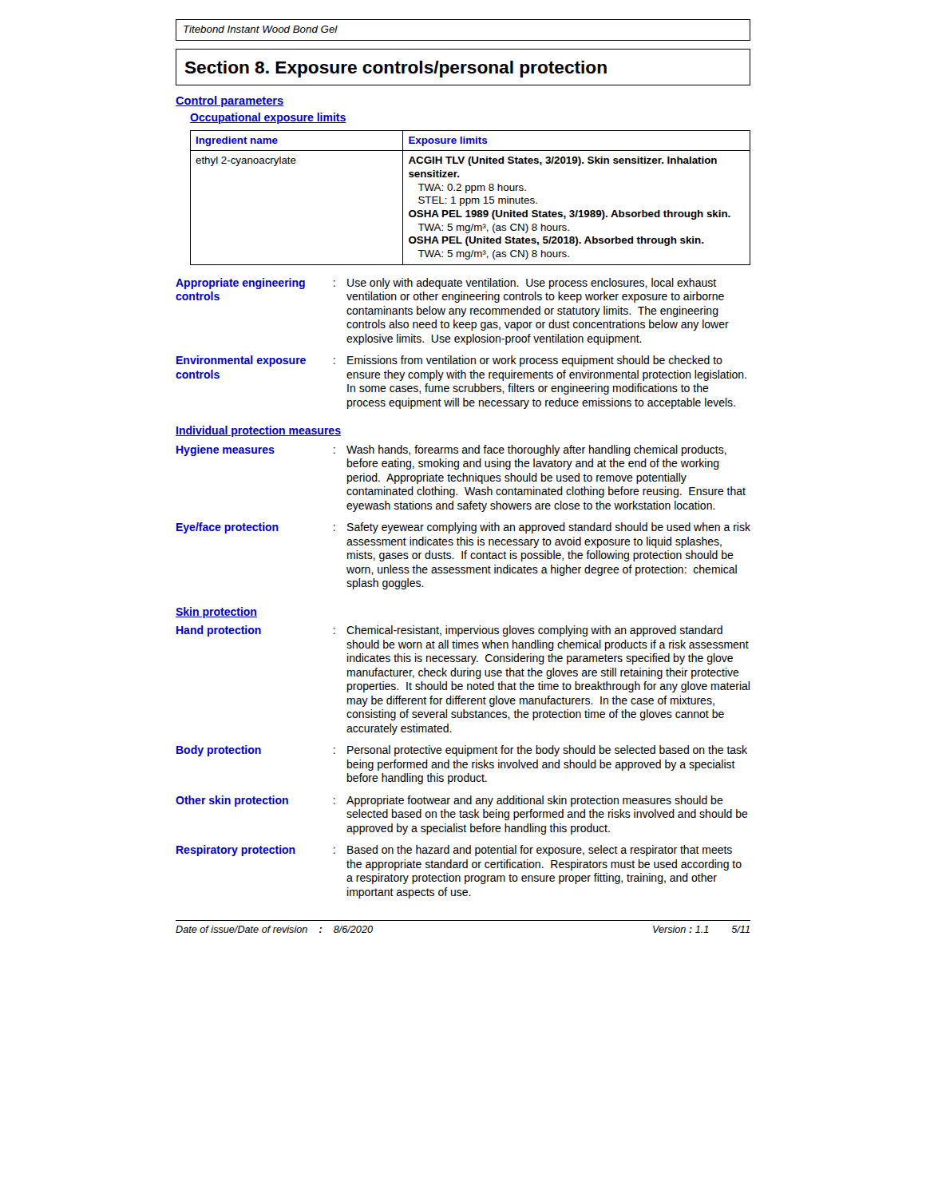Titebond Instant Wood Bond Gel
Section 8. Exposure controls/personal protection
Control parameters
Occupational exposure limits
| Ingredient name | Exposure limits |
| --- | --- |
| ethyl 2-cyanoacrylate | ACGIH TLV (United States, 3/2019). Skin sensitizer. Inhalation sensitizer. TWA: 0.2 ppm 8 hours. STEL: 1 ppm 15 minutes. OSHA PEL 1989 (United States, 3/1989). Absorbed through skin. TWA: 5 mg/m³, (as CN) 8 hours. OSHA PEL (United States, 5/2018). Absorbed through skin. TWA: 5 mg/m³, (as CN) 8 hours. |
| Appropriate engineering controls | : | Use only with adequate ventilation. Use process enclosures, local exhaust ventilation or other engineering controls to keep worker exposure to airborne contaminants below any recommended or statutory limits. The engineering controls also need to keep gas, vapor or dust concentrations below any lower explosive limits. Use explosion-proof ventilation equipment. |
| Environmental exposure controls | : | Emissions from ventilation or work process equipment should be checked to ensure they comply with the requirements of environmental protection legislation. In some cases, fume scrubbers, filters or engineering modifications to the process equipment will be necessary to reduce emissions to acceptable levels. |
Individual protection measures
| Hygiene measures | : | Wash hands, forearms and face thoroughly after handling chemical products, before eating, smoking and using the lavatory and at the end of the working period. Appropriate techniques should be used to remove potentially contaminated clothing. Wash contaminated clothing before reusing. Ensure that eyewash stations and safety showers are close to the workstation location. |
| Eye/face protection | : | Safety eyewear complying with an approved standard should be used when a risk assessment indicates this is necessary to avoid exposure to liquid splashes, mists, gases or dusts. If contact is possible, the following protection should be worn, unless the assessment indicates a higher degree of protection: chemical splash goggles. |
Skin protection
| Hand protection | : | Chemical-resistant, impervious gloves complying with an approved standard should be worn at all times when handling chemical products if a risk assessment indicates this is necessary. Considering the parameters specified by the glove manufacturer, check during use that the gloves are still retaining their protective properties. It should be noted that the time to breakthrough for any glove material may be different for different glove manufacturers. In the case of mixtures, consisting of several substances, the protection time of the gloves cannot be accurately estimated. |
| Body protection | : | Personal protective equipment for the body should be selected based on the task being performed and the risks involved and should be approved by a specialist before handling this product. |
| Other skin protection | : | Appropriate footwear and any additional skin protection measures should be selected based on the task being performed and the risks involved and should be approved by a specialist before handling this product. |
| Respiratory protection | : | Based on the hazard and potential for exposure, select a respirator that meets the appropriate standard or certification. Respirators must be used according to a respiratory protection program to ensure proper fitting, training, and other important aspects of use. |
Date of issue/Date of revision
: 8/6/2020
Version : 1.15/11